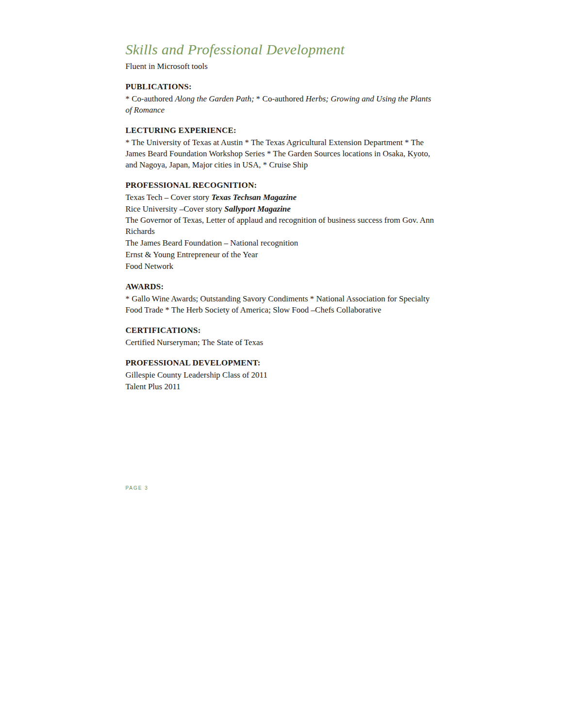Skills and Professional Development
Fluent in Microsoft tools
PUBLICATIONS:
* Co-authored Along the Garden Path; * Co-authored Herbs; Growing and Using the Plants of Romance
LECTURING EXPERIENCE:
* The University of Texas at Austin * The Texas Agricultural Extension Department * The James Beard Foundation Workshop Series * The Garden Sources locations in Osaka, Kyoto, and Nagoya, Japan, Major cities in USA, * Cruise Ship
PROFESSIONAL RECOGNITION:
Texas Tech – Cover story Texas Techsan Magazine
Rice University –Cover story Sallyport Magazine
The Governor of Texas, Letter of applaud and recognition of business success from Gov. Ann Richards
The James Beard Foundation – National recognition
Ernst & Young Entrepreneur of the Year
Food Network
AWARDS:
* Gallo Wine Awards; Outstanding Savory Condiments * National Association for Specialty Food Trade * The Herb Society of America; Slow Food –Chefs Collaborative
CERTIFICATIONS:
Certified Nurseryman; The State of Texas
PROFESSIONAL DEVELOPMENT:
Gillespie County Leadership Class of 2011
Talent Plus 2011
PAGE 3